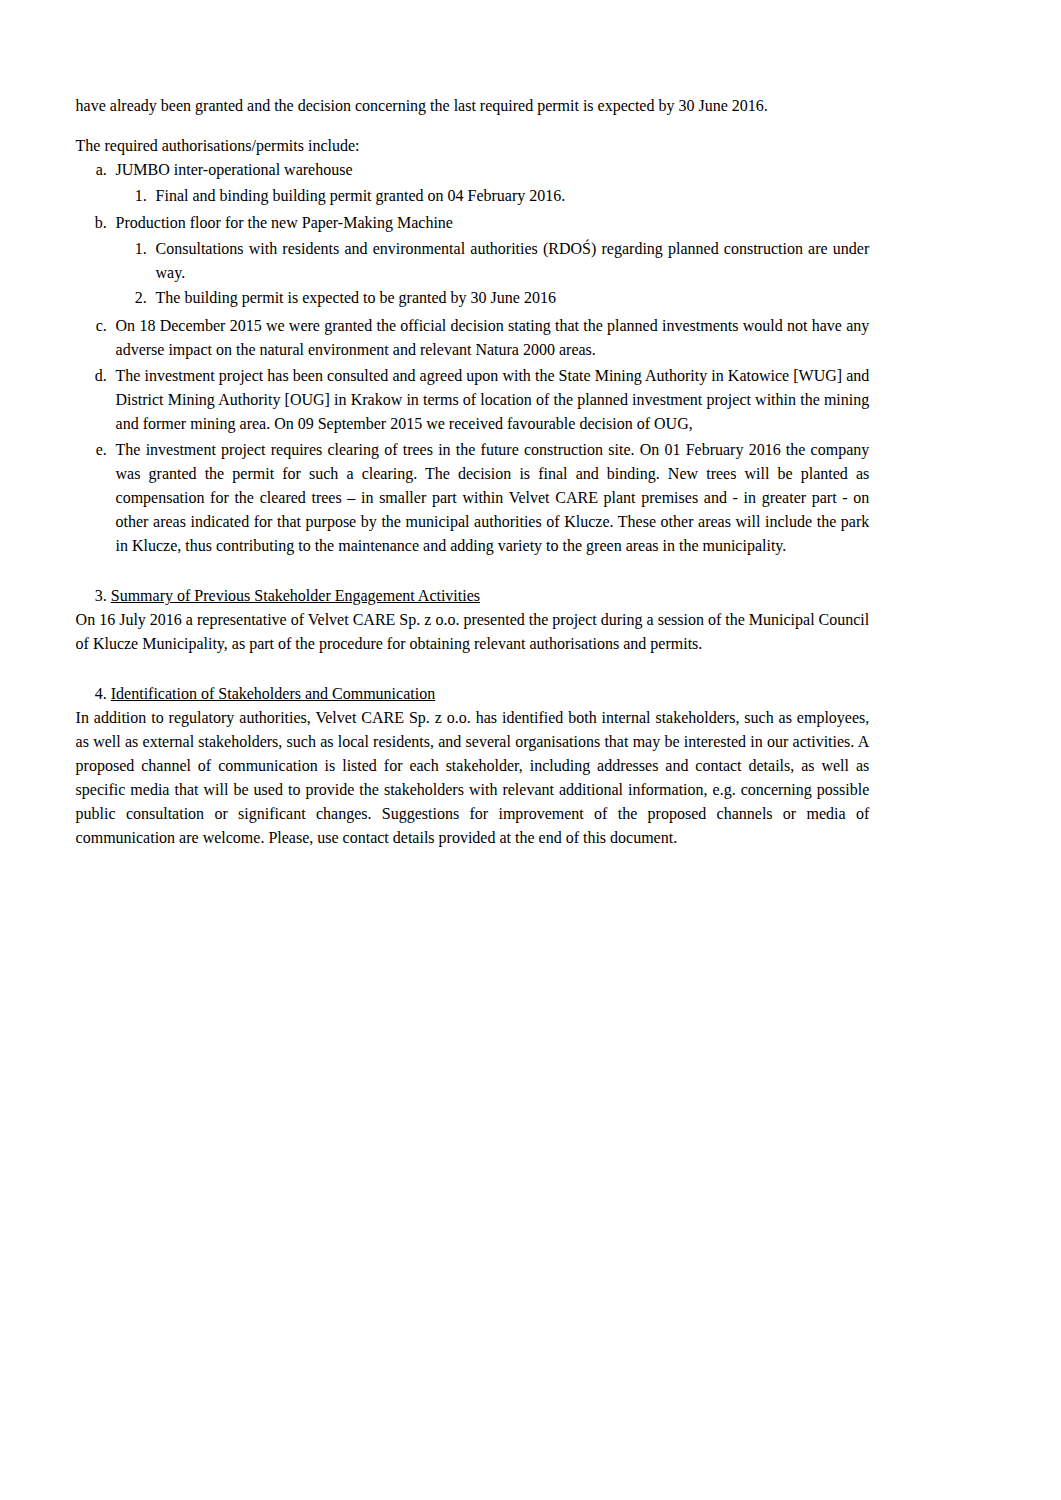have already been granted and the decision concerning the last required permit is expected by 30 June 2016.
The required authorisations/permits include:
JUMBO inter-operational warehouse
Final and binding building permit granted on 04 February 2016.
Production floor for the new Paper-Making Machine
Consultations with residents and environmental authorities (RDOŚ) regarding planned construction are under way.
The building permit is expected to be granted by 30 June 2016
On 18 December 2015 we were granted the official decision stating that the planned investments would not have any adverse impact on the natural environment and relevant Natura 2000 areas.
The investment project has been consulted and agreed upon with the State Mining Authority in Katowice [WUG] and District Mining Authority [OUG] in Krakow in terms of location of the planned investment project within the mining and former mining area. On 09 September 2015 we received favourable decision of OUG,
The investment project requires clearing of trees in the future construction site. On 01 February 2016 the company was granted the permit for such a clearing. The decision is final and binding. New trees will be planted as compensation for the cleared trees – in smaller part within Velvet CARE plant premises and - in greater part - on other areas indicated for that purpose by the municipal authorities of Klucze. These other areas will include the park in Klucze, thus contributing to the maintenance and adding variety to the green areas in the municipality.
Summary of Previous Stakeholder Engagement Activities
On 16 July 2016 a representative of Velvet CARE Sp. z o.o. presented the project during a session of the Municipal Council of Klucze Municipality, as part of the procedure for obtaining relevant authorisations and permits.
Identification of Stakeholders and Communication
In addition to regulatory authorities, Velvet CARE Sp. z o.o. has identified both internal stakeholders, such as employees, as well as external stakeholders, such as local residents, and several organisations that may be interested in our activities. A proposed channel of communication is listed for each stakeholder, including addresses and contact details, as well as specific media that will be used to provide the stakeholders with relevant additional information, e.g. concerning possible public consultation or significant changes. Suggestions for improvement of the proposed channels or media of communication are welcome. Please, use contact details provided at the end of this document.